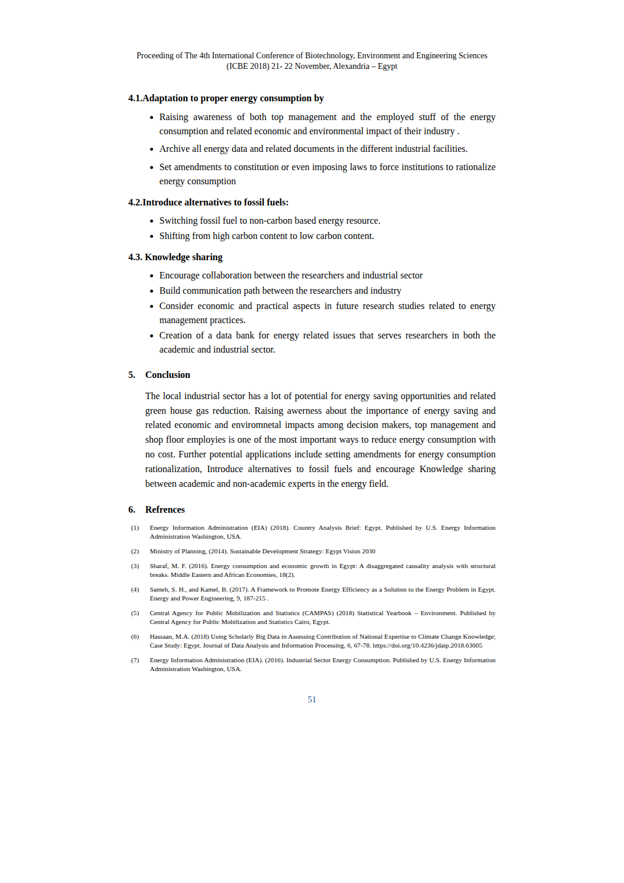Proceeding of The 4th International Conference of Biotechnology, Environment and Engineering Sciences
(ICBE 2018) 21- 22 November, Alexandria – Egypt
4.1.Adaptation to proper energy consumption by
Raising awareness of both top management and the employed stuff of the energy consumption and related economic and environmental impact of their industry .
Archive all energy data and related documents in the different industrial facilities.
Set amendments to constitution or even imposing laws to force institutions to rationalize energy consumption
4.2.Introduce alternatives to fossil fuels:
Switching fossil fuel to non-carbon based energy resource.
Shifting from high carbon content to low carbon content.
4.3. Knowledge sharing
Encourage collaboration between the researchers and industrial sector
Build communication path between the researchers and industry
Consider economic and practical aspects in future research studies related to energy management practices.
Creation of a data bank for energy related issues that serves researchers in both the academic and industrial sector.
5. Conclusion
The local industrial sector has a lot of potential for energy saving opportunities and related green house gas reduction. Raising awerness about the importance of energy saving and related economic and enviromnetal impacts among decision makers, top management and shop floor employies is one of the most important ways to reduce energy consumption with no cost. Further potential applications include setting amendments for energy consumption rationalization, Introduce alternatives to fossil fuels and encourage Knowledge sharing between academic and non-academic experts in the energy field.
6. Refrences
(1)
Energy Information Administration (EIA) (2018). Country Analysis Brief: Egypt. Published by U.S. Energy Information Administration Washington, USA.
(2)
Ministry of Planning, (2014). Sustainable Development Strategy: Egypt Vision 2030
(3)
Sharaf, M. F. (2016). Energy consumption and economic growth in Egypt: A disaggregated causality analysis with structural breaks. Middle Eastern and African Economies, 18(2).
(4)
Sameh, S. H., and Kamel, B. (2017). A Framework to Promote Energy Efficiency as a Solution to the Energy Problem in Egypt. Energy and Power Engineering, 9, 187-215 .
(5)
Central Agency for Public Mobilization and Statistics (CAMPAS) (2018) Statistical Yearbook – Environment. Published by Central Agency for Public Mobilization and Statistics Cairo, Egypt.
(6)
Hassaan, M.A. (2018) Using Scholarly Big Data in Assessing Contribution of National Expertise to Climate Change Knowledge; Case Study: Egypt. Journal of Data Analysis and Information Processing, 6, 67-78. https://doi.org/10.4236/jdaip.2018.63005
(7)
Energy Information Administration (EIA). (2016). Industrial Sector Energy Consumption. Published by U.S. Energy Information Administration Washington, USA.
51